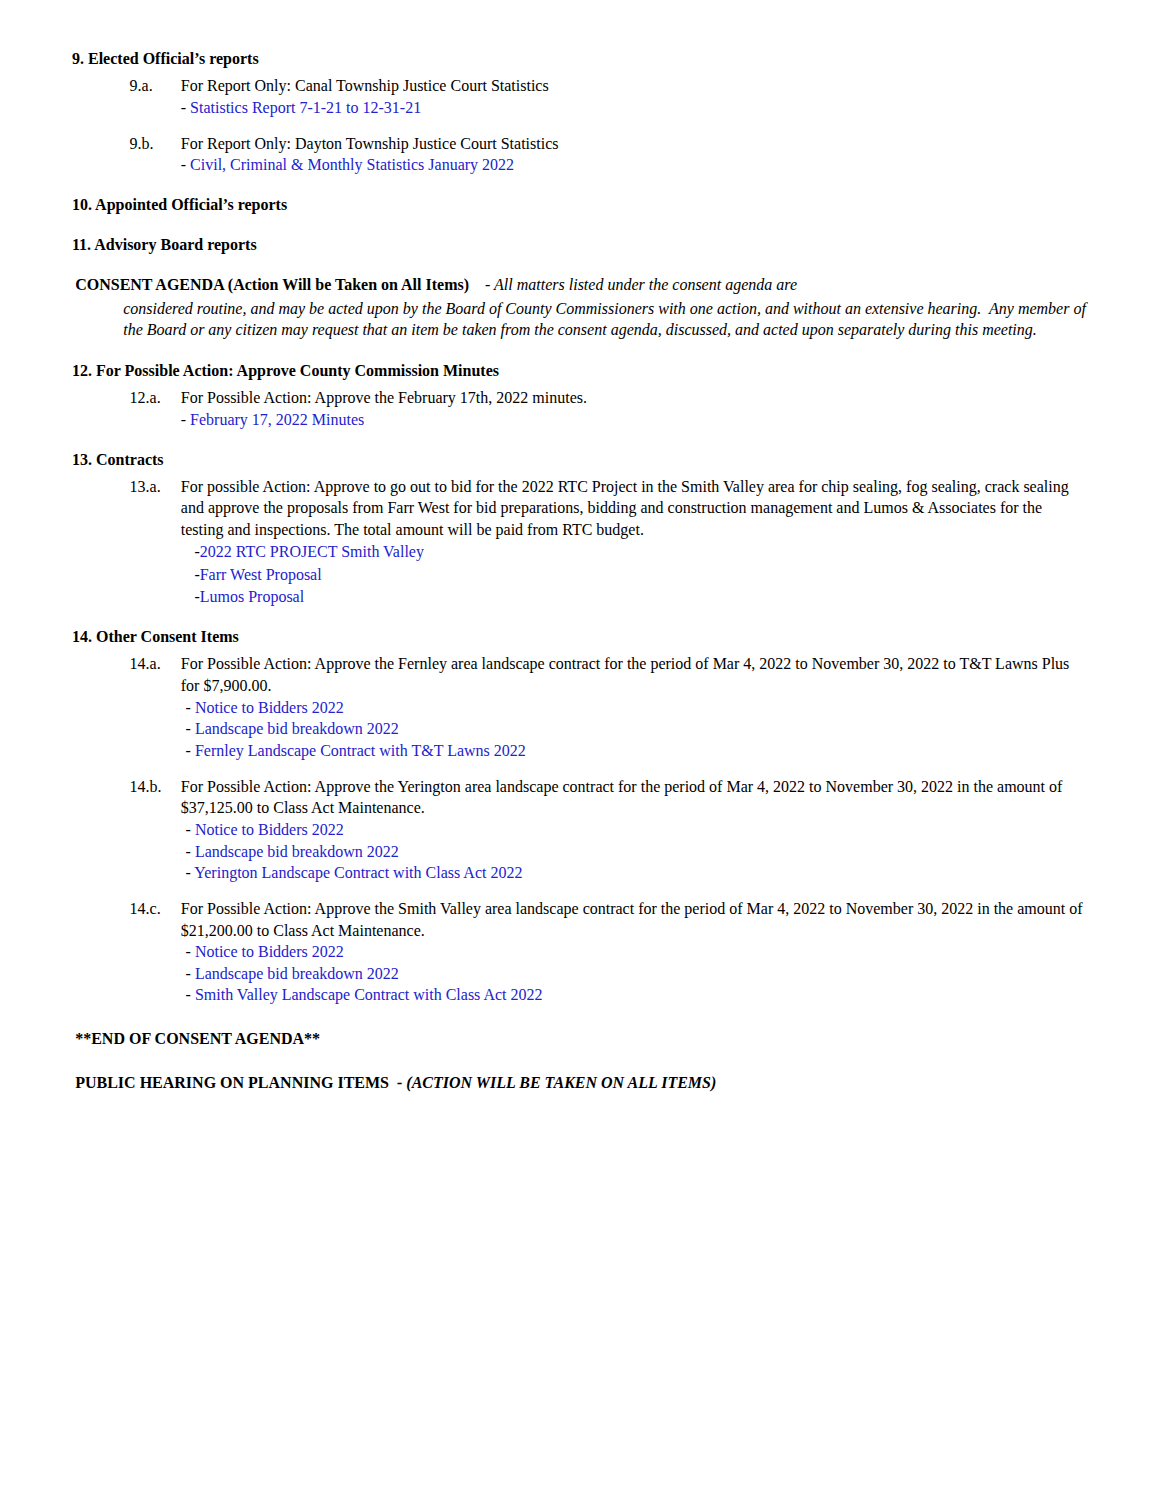9. Elected Official’s reports
9.a.
For Report Only: Canal Township Justice Court Statistics
- Statistics Report 7-1-21 to 12-31-21
9.b.
For Report Only: Dayton Township Justice Court Statistics
- Civil, Criminal & Monthly Statistics January 2022
10. Appointed Official’s reports
11. Advisory Board reports
CONSENT AGENDA (Action Will be Taken on All Items) - All matters listed under the consent agenda are considered routine, and may be acted upon by the Board of County Commissioners with one action, and without an extensive hearing. Any member of the Board or any citizen may request that an item be taken from the consent agenda, discussed, and acted upon separately during this meeting.
12. For Possible Action: Approve County Commission Minutes
12.a.
For Possible Action: Approve the February 17th, 2022 minutes.
- February 17, 2022 Minutes
13. Contracts
13.a.
For possible Action: Approve to go out to bid for the 2022 RTC Project in the Smith Valley area for chip sealing, fog sealing, crack sealing and approve the proposals from Farr West for bid preparations, bidding and construction management and Lumos & Associates for the testing and inspections. The total amount will be paid from RTC budget.
-2022 RTC PROJECT Smith Valley
-Farr West Proposal
-Lumos Proposal
14. Other Consent Items
14.a.
For Possible Action: Approve the Fernley area landscape contract for the period of Mar 4, 2022 to November 30, 2022 to T&T Lawns Plus for $7,900.00.
- Notice to Bidders 2022
- Landscape bid breakdown 2022
- Fernley Landscape Contract with T&T Lawns 2022
14.b.
For Possible Action: Approve the Yerington area landscape contract for the period of Mar 4, 2022 to November 30, 2022 in the amount of $37,125.00 to Class Act Maintenance.
- Notice to Bidders 2022
- Landscape bid breakdown 2022
- Yerington Landscape Contract with Class Act 2022
14.c.
For Possible Action: Approve the Smith Valley area landscape contract for the period of Mar 4, 2022 to November 30, 2022 in the amount of $21,200.00 to Class Act Maintenance.
- Notice to Bidders 2022
- Landscape bid breakdown 2022
- Smith Valley Landscape Contract with Class Act 2022
**END OF CONSENT AGENDA**
PUBLIC HEARING ON PLANNING ITEMS - (ACTION WILL BE TAKEN ON ALL ITEMS)